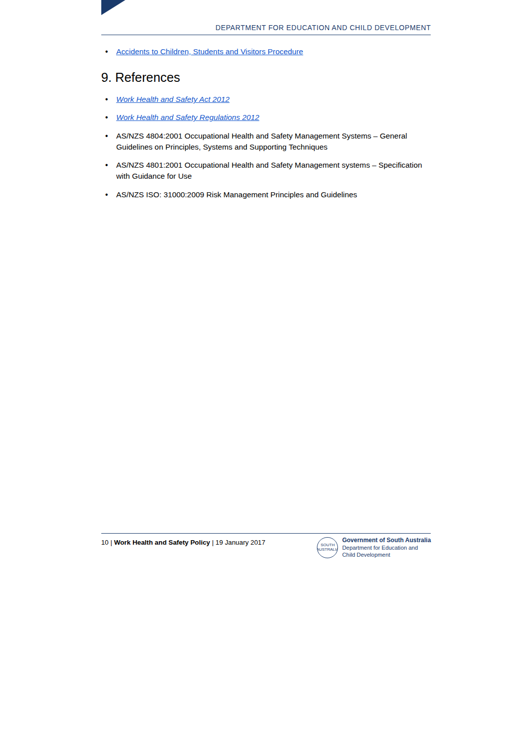DEPARTMENT FOR EDUCATION AND CHILD DEVELOPMENT
Accidents to Children, Students and Visitors Procedure
9. References
Work Health and Safety Act 2012
Work Health and Safety Regulations 2012
AS/NZS 4804:2001 Occupational Health and Safety Management Systems – General Guidelines on Principles, Systems and Supporting Techniques
AS/NZS 4801:2001 Occupational Health and Safety Management systems – Specification with Guidance for Use
AS/NZS ISO: 31000:2009 Risk Management Principles and Guidelines
10 | Work Health and Safety Policy | 19 January 2017
SOUTH
AUSTRALIA
Government of South Australia
Department for Education and
Child Development